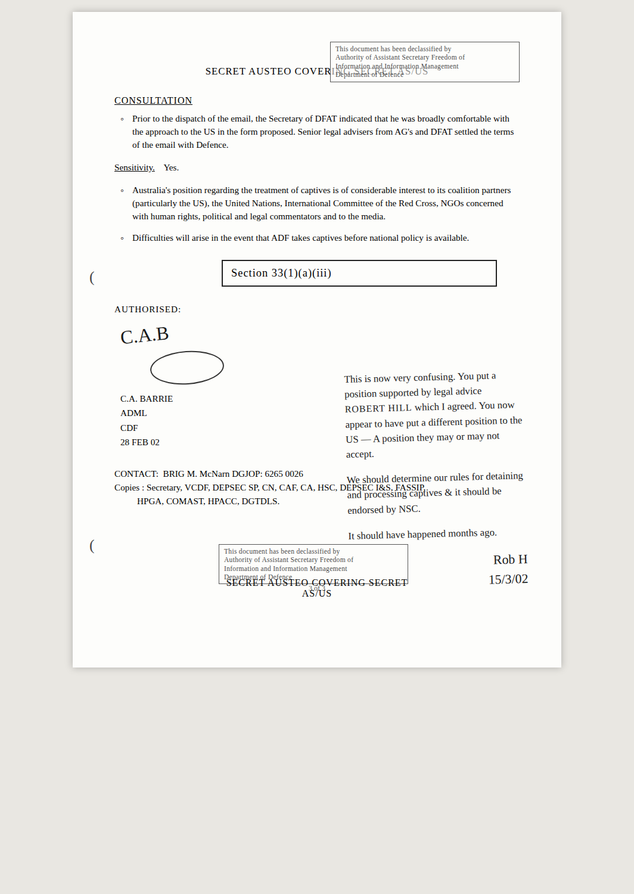This document has been declassified by
Authority of Assistant Secretary Freedom of
Information and Information Management
Department of Defence
SECRET AUSTEO COVERING SECRET AS/US
CONSULTATION
Prior to the dispatch of the email, the Secretary of DFAT indicated that he was broadly comfortable with the approach to the US in the form proposed. Senior legal advisers from AG's and DFAT settled the terms of the email with Defence.
Sensitivity. Yes.
Australia's position regarding the treatment of captives is of considerable interest to its coalition partners (particularly the US), the United Nations, International Committee of the Red Cross, NGOs concerned with human rights, political and legal commentators and to the media.
Difficulties will arise in the event that ADF takes captives before national policy is available.
Section 33(1)(a)(iii)
( (
AUTHORISED:
C.A.B
C.A. BARRIE
ADML
CDF
28 FEB 02
This is now very confusing. You put a position supported by legal advice ROBERT HILL which I agreed. You now appear to have put a different position to the US — A position they may or may not accept.
We should determine our rules for detaining and processing captives & it should be endorsed by NSC.
It should have happened months ago.
Rob H
15/3/02
CONTACT: BRIG M. McNarn DGJOP: 6265 0026
Copies : Secretary, VCDF, DEPSEC SP, CN, CAF, CA, HSC, DEPSEC I&S, FASSIP,
HPGA, COMAST, HPACC, DGTDLS.
This document has been declassified by
Authority of Assistant Secretary Freedom of
Information and Information Management
Department of Defence
3 of 3
SECRET AUSTEO COVERING SECRET AS/US